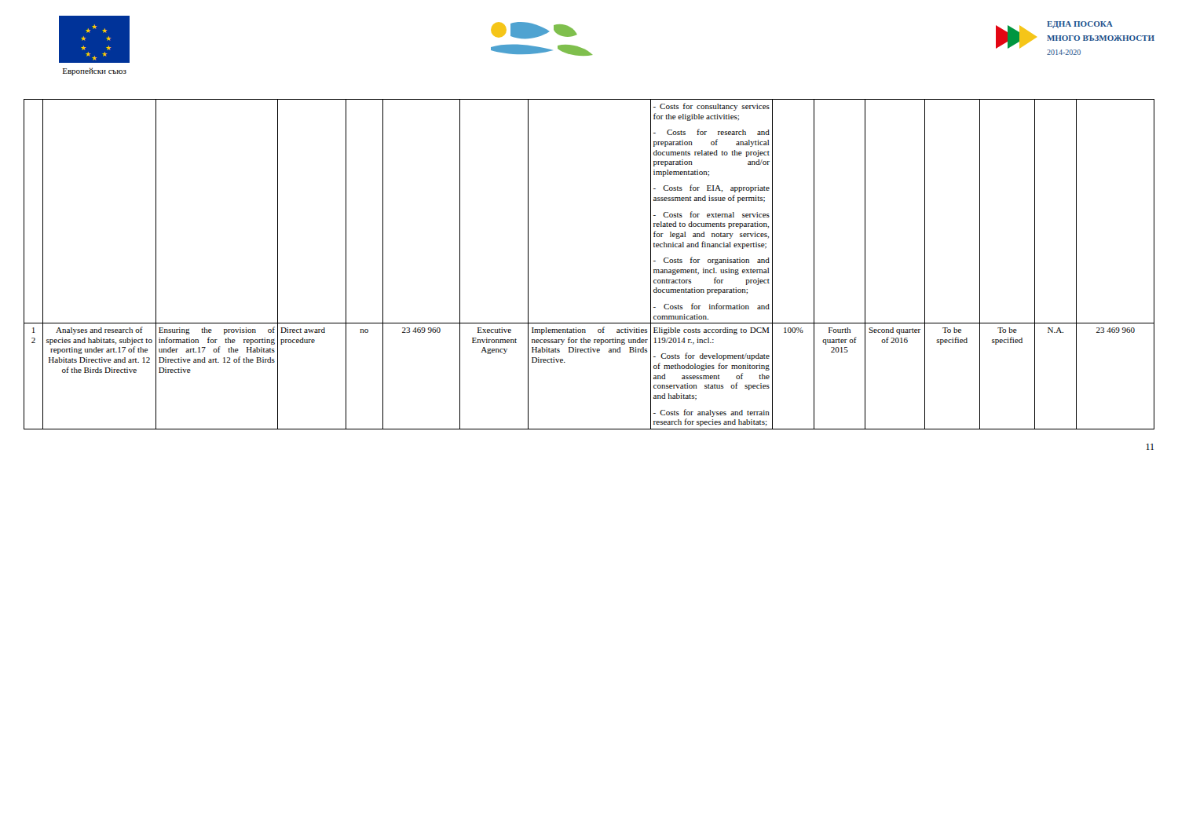★ ★ ★ ★ ★ ★ ★ ★ ★ ★
Европейски съюз
ЕДНА ПОСОКА
МНОГО ВЪЗМОЖНОСТИ
2014-2020
| | | | | | | | | - Costs for consultancy services for the eligible activities; - Costs for research and preparation of analytical documents related to the project preparation and/or implementation; - Costs for EIA, appropriate assessment and issue of permits; - Costs for external services related to documents preparation, for legal and notary services, technical and financial expertise; - Costs for organisation and management, incl. using external contractors for project documentation preparation; - Costs for information and communication. | | | | | | | |
| 1 2 | Analyses and research of species and habitats, subject to reporting under art.17 of the Habitats Directive and art. 12 of the Birds Directive | Ensuring the provision of information for the reporting under art.17 of the Habitats Directive and art. 12 of the Birds Directive | Direct award procedure | no | 23 469 960 | Executive Environment Agency | Implementation of activities necessary for the reporting under Habitats Directive and Birds Directive. | Eligible costs according to DCM 119/2014 г., incl.: - Costs for development/update of methodologies for monitoring and assessment of the conservation status of species and habitats; - Costs for analyses and terrain research for species and habitats; | 100% | Fourth quarter of 2015 | Second quarter of 2016 | To be specified | To be specified | N.A. | 23 469 960 |
11